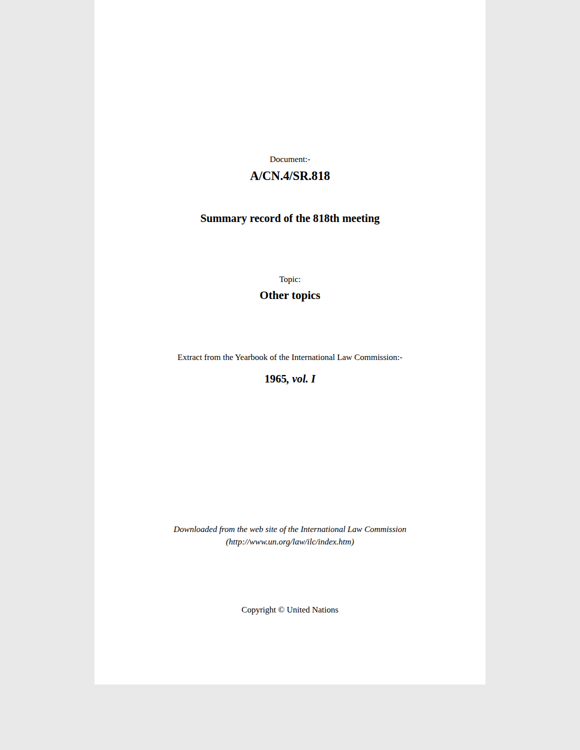Document:-
A/CN.4/SR.818
Summary record of the 818th meeting
Topic:
Other topics
Extract from the Yearbook of the International Law Commission:-
1965, vol. I
Downloaded from the web site of the International Law Commission
(http://www.un.org/law/ilc/index.htm)
Copyright © United Nations